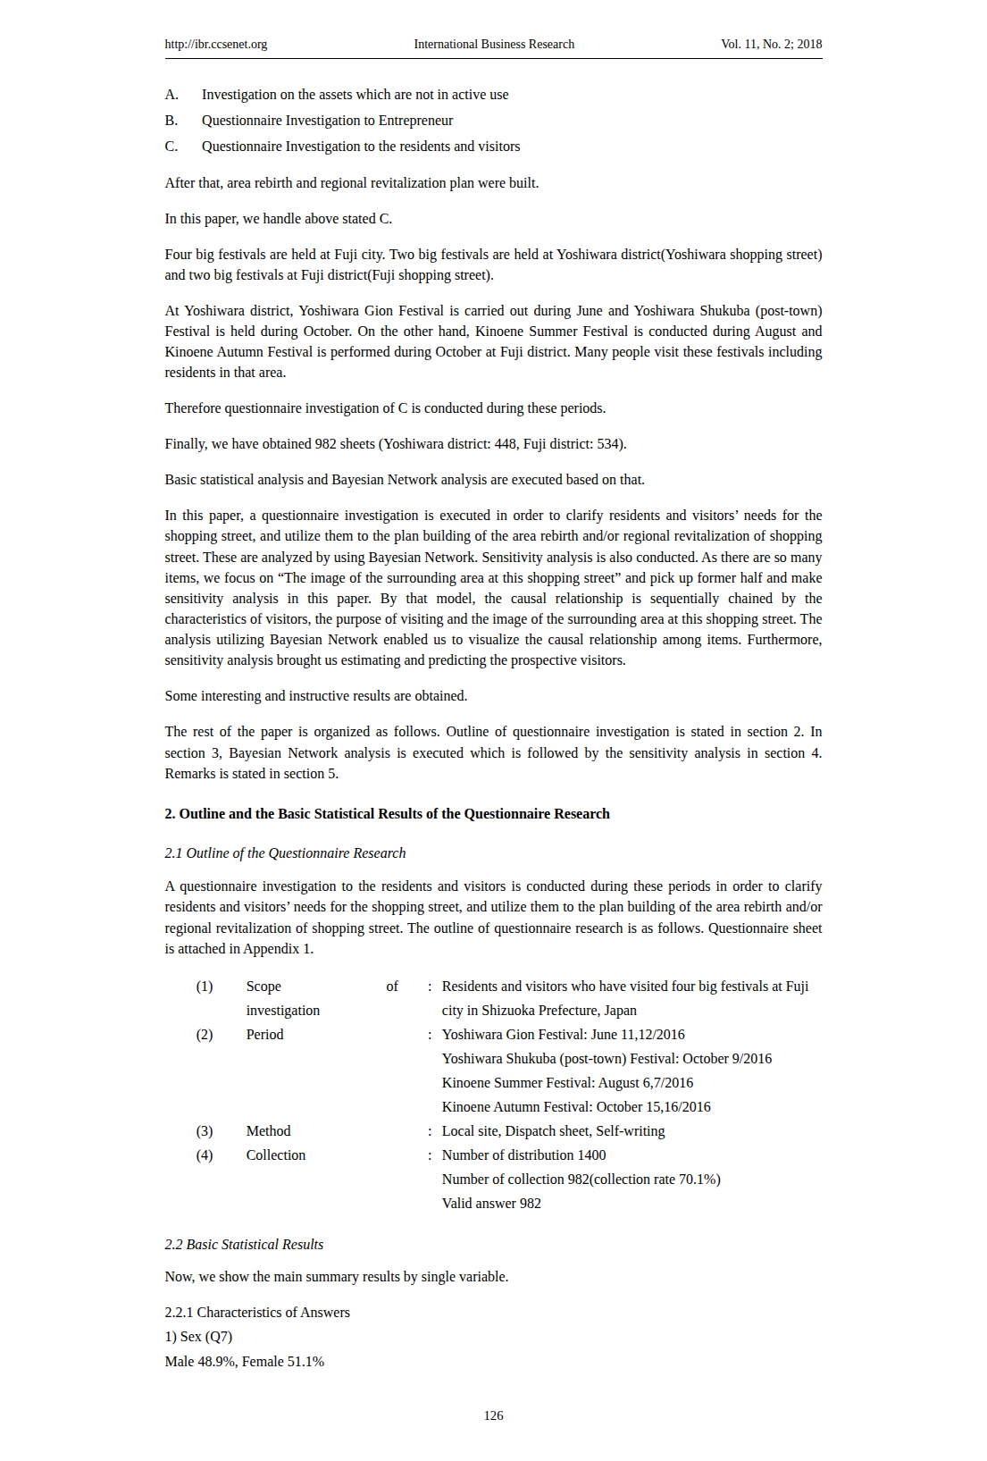http://ibr.ccsenet.org International Business Research Vol. 11, No. 2; 2018
A. Investigation on the assets which are not in active use
B. Questionnaire Investigation to Entrepreneur
C. Questionnaire Investigation to the residents and visitors
After that, area rebirth and regional revitalization plan were built.
In this paper, we handle above stated C.
Four big festivals are held at Fuji city. Two big festivals are held at Yoshiwara district(Yoshiwara shopping street) and two big festivals at Fuji district(Fuji shopping street).
At Yoshiwara district, Yoshiwara Gion Festival is carried out during June and Yoshiwara Shukuba (post-town) Festival is held during October. On the other hand, Kinoene Summer Festival is conducted during August and Kinoene Autumn Festival is performed during October at Fuji district. Many people visit these festivals including residents in that area.
Therefore questionnaire investigation of C is conducted during these periods.
Finally, we have obtained 982 sheets (Yoshiwara district: 448, Fuji district: 534).
Basic statistical analysis and Bayesian Network analysis are executed based on that.
In this paper, a questionnaire investigation is executed in order to clarify residents and visitors’ needs for the shopping street, and utilize them to the plan building of the area rebirth and/or regional revitalization of shopping street. These are analyzed by using Bayesian Network. Sensitivity analysis is also conducted. As there are so many items, we focus on “The image of the surrounding area at this shopping street” and pick up former half and make sensitivity analysis in this paper. By that model, the causal relationship is sequentially chained by the characteristics of visitors, the purpose of visiting and the image of the surrounding area at this shopping street. The analysis utilizing Bayesian Network enabled us to visualize the causal relationship among items. Furthermore, sensitivity analysis brought us estimating and predicting the prospective visitors.
Some interesting and instructive results are obtained.
The rest of the paper is organized as follows. Outline of questionnaire investigation is stated in section 2. In section 3, Bayesian Network analysis is executed which is followed by the sensitivity analysis in section 4. Remarks is stated in section 5.
2. Outline and the Basic Statistical Results of the Questionnaire Research
2.1 Outline of the Questionnaire Research
A questionnaire investigation to the residents and visitors is conducted during these periods in order to clarify residents and visitors’ needs for the shopping street, and utilize them to the plan building of the area rebirth and/or regional revitalization of shopping street. The outline of questionnaire research is as follows. Questionnaire sheet is attached in Appendix 1.
| (1) | Scope | of | : | Residents and visitors who have visited four big festivals at Fuji |
| | investigation | | | city in Shizuoka Prefecture, Japan |
| (2) | Period | | : | Yoshiwara Gion Festival: June 11,12/2016 |
| | | | | Yoshiwara Shukuba (post-town) Festival: October 9/2016 |
| | | | | Kinoene Summer Festival: August 6,7/2016 |
| | | | | Kinoene Autumn Festival: October 15,16/2016 |
| (3) | Method | | : | Local site, Dispatch sheet, Self-writing |
| (4) | Collection | | : | Number of distribution 1400 |
| | | | | Number of collection 982(collection rate 70.1%) |
| | | | | Valid answer 982 |
2.2 Basic Statistical Results
Now, we show the main summary results by single variable.
2.2.1 Characteristics of Answers
1) Sex (Q7)
Male 48.9%, Female 51.1%
126